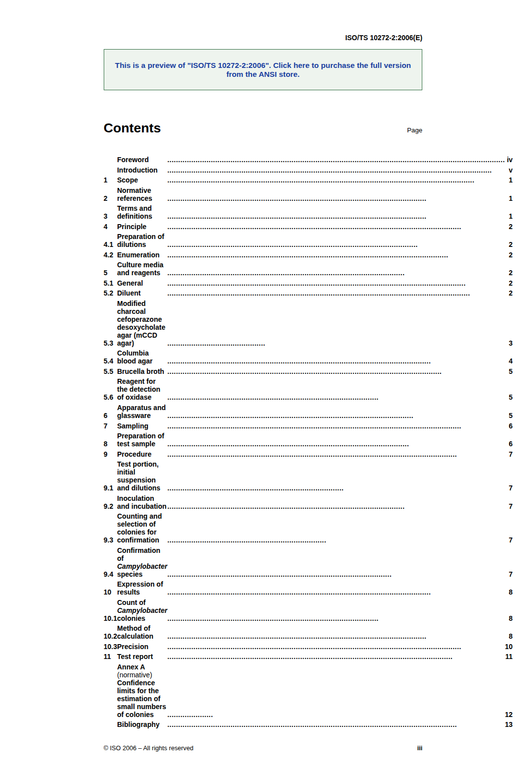ISO/TS 10272-2:2006(E)
This is a preview of "ISO/TS 10272-2:2006". Click here to purchase the full version from the ANSI store.
Contents
Page
| | Foreword | ........................................................................................................................................................... | iv |
| | Introduction | ..................................................................................................................................................... | v |
| 1 | Scope | ............................................................................................................................................. | 1 |
| 2 | Normative references | ....................................................................................................................... | 1 |
| 3 | Terms and definitions | ....................................................................................................................... | 1 |
| 4 | Principle | ....................................................................................................................................... | 2 |
| 4.1 | Preparation of dilutions | ................................................................................................................... | 2 |
| 4.2 | Enumeration | ................................................................................................................................. | 2 |
| 5 | Culture media and reagents | ............................................................................................................. | 2 |
| 5.1 | General | ......................................................................................................................................... | 2 |
| 5.2 | Diluent | ........................................................................................................................................... | 2 |
| 5.3 | Modified charcoal cefoperazone desoxycholate agar (mCCD agar) | ............................................. | 3 |
| 5.4 | Columbia blood agar | ......................................................................................................................... | 4 |
| 5.5 | Brucella broth | .............................................................................................................................. | 5 |
| 5.6 | Reagent for the detection of oxidase | ................................................................................................. | 5 |
| 6 | Apparatus and glassware | ................................................................................................................. | 5 |
| 7 | Sampling | ....................................................................................................................................... | 6 |
| 8 | Preparation of test sample | ............................................................................................................... | 6 |
| 9 | Procedure | ..................................................................................................................................... | 7 |
| 9.1 | Test portion, initial suspension and dilutions | ................................................................................. | 7 |
| 9.2 | Inoculation and incubation | ............................................................................................................. | 7 |
| 9.3 | Counting and selection of colonies for confirmation | ......................................................................... | 7 |
| 9.4 | Confirmation of Campylobacter species | ....................................................................................................... | 7 |
| 10 | Expression of results | ......................................................................................................................... | 8 |
| 10.1 | Count of Campylobacter colonies | ................................................................................................. | 8 |
| 10.2 | Method of calculation | ....................................................................................................................... | 8 |
| 10.3 | Precision | ....................................................................................................................................... | 10 |
| 11 | Test report | ................................................................................................................................... | 11 |
| | Annex A (normative) Confidence limits for the estimation of small numbers of colonies | ..................... | 12 |
| | Bibliography | ..................................................................................................................................... | 13 |
© ISO 2006 – All rights reserved
iii